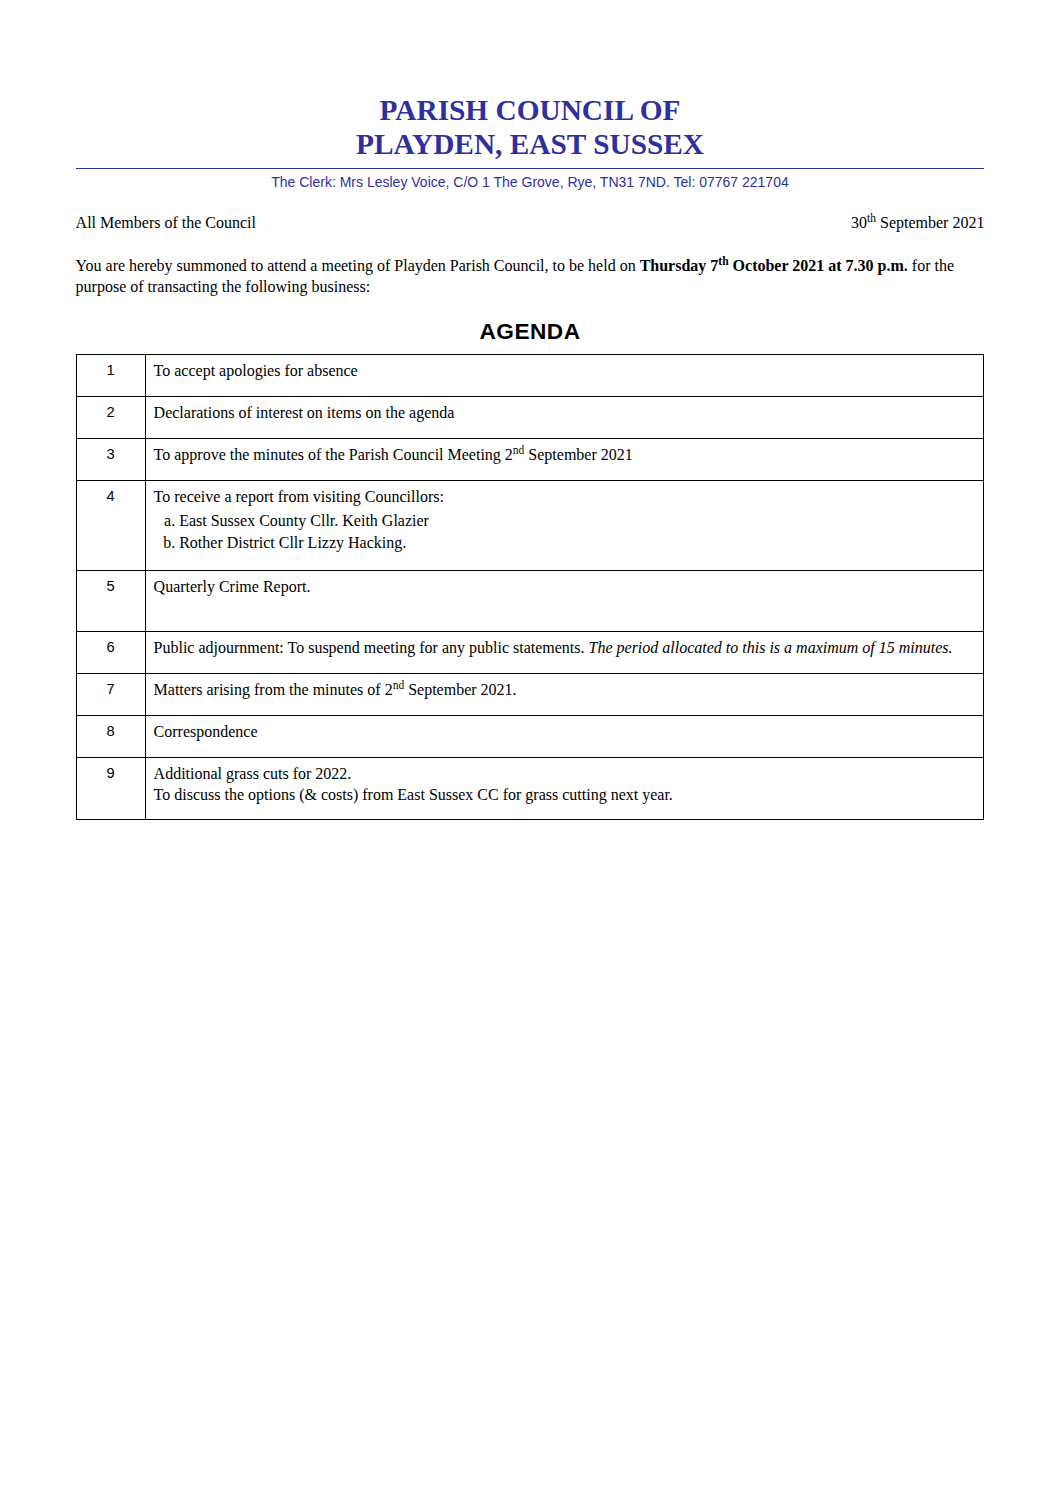PARISH COUNCIL OF
PLAYDEN, EAST SUSSEX
The Clerk: Mrs Lesley Voice, C/O 1 The Grove, Rye, TN31 7ND. Tel: 07767 221704
All Members of the Council 30th September 2021
You are hereby summoned to attend a meeting of Playden Parish Council, to be held on Thursday 7th October 2021 at 7.30 p.m. for the purpose of transacting the following business:
AGENDA
| 1 | To accept apologies for absence |
| 2 | Declarations of interest on items on the agenda |
| 3 | To approve the minutes of the Parish Council Meeting 2 nd September 2021 |
| 4 | To receive a report from visiting Councillors: East Sussex County Cllr. Keith Glazier Rother District Cllr Lizzy Hacking. |
| 5 | Quarterly Crime Report. |
| 6 | Public adjournment: To suspend meeting for any public statements. The period allocated to this is a maximum of 15 minutes. |
| 7 | Matters arising from the minutes of 2 nd September 2021. |
| 8 | Correspondence |
| 9 | Additional grass cuts for 2022. To discuss the options (& costs) from East Sussex CC for grass cutting next year. |